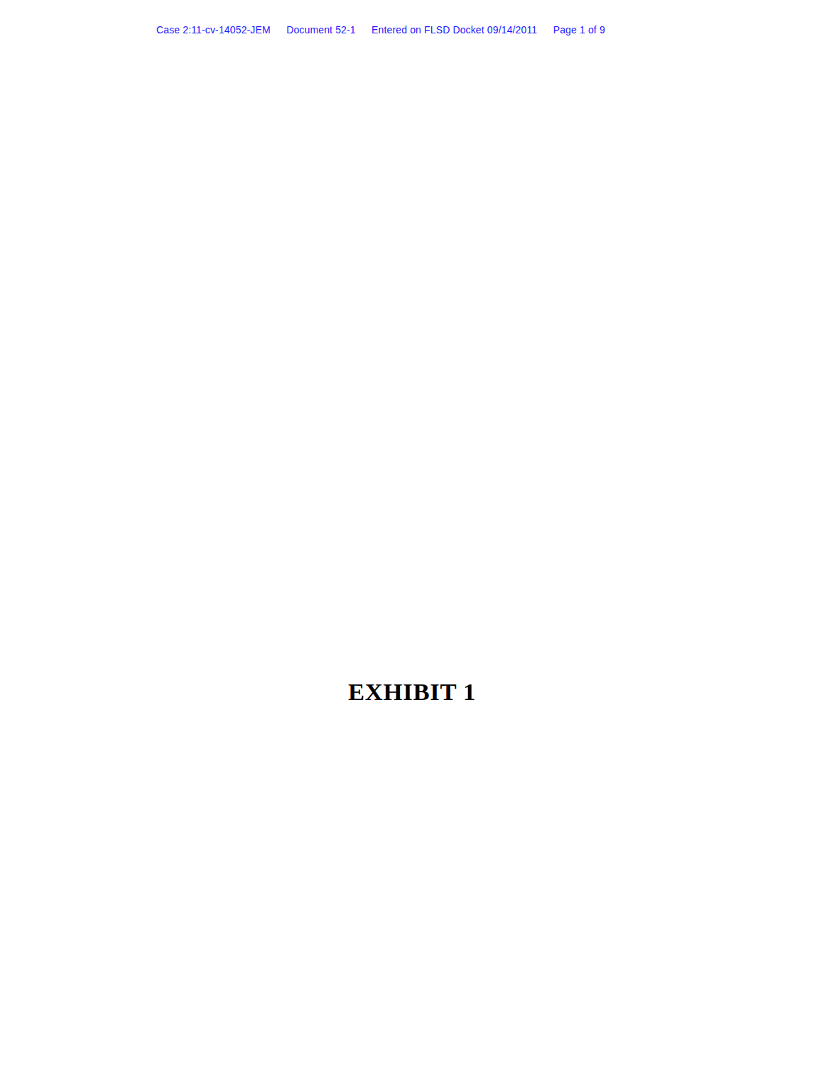Case 2:11-cv-14052-JEM Document 52-1 Entered on FLSD Docket 09/14/2011 Page 1 of 9
EXHIBIT 1